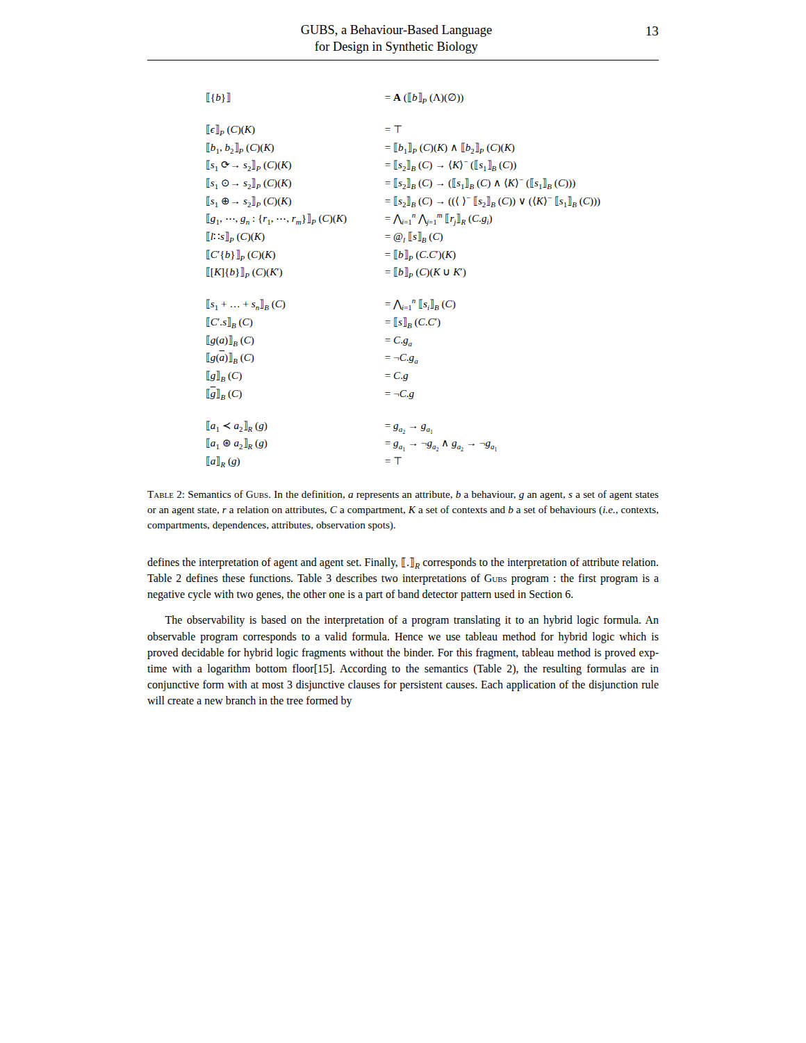13 GUBS, a Behaviour-Based Language
for Design in Synthetic Biology
| ⟦{ b }⟧ | = A (⟦ b ⟧ P (Λ)(∅)) |
| ⟦ ϵ ⟧ P ( C )( K ) | = ⊤ |
| ⟦ b 1 , b 2 ⟧ P ( C )( K ) | = ⟦ b 1 ⟧ P ( C )( K ) ∧ ⟦ b 2 ⟧ P ( C )( K ) |
| ⟦ s 1 ⟳→ s 2 ⟧ P ( C )( K ) | = ⟦ s 2 ⟧ B ( C ) → ⟨ K ⟩ − (⟦ s 1 ⟧ B ( C )) |
| ⟦ s 1 ⊙→ s 2 ⟧ P ( C )( K ) | = ⟦ s 2 ⟧ B ( C ) → (⟦ s 1 ⟧ B ( C ) ∧ ⟨ K ⟩ − (⟦ s 1 ⟧ B ( C ))) |
| ⟦ s 1 ⊕→ s 2 ⟧ P ( C )( K ) | = ⟦ s 2 ⟧ B ( C ) → ((⟨ ⟩ − ⟦ s 2 ⟧ B ( C )) ∨ (⟨ K ⟩ − ⟦ s 1 ⟧ B ( C ))) |
| ⟦ g 1 , ⋯, g n : { r 1 , ⋯, r m }⟧ P ( C )( K ) | = ⋀ i =1 n ⋀ j =1 m ⟦ r j ⟧ R ( C . g i ) |
| ⟦ l ∷ s ⟧ P ( C )( K ) | = @ l ⟦ s ⟧ B ( C ) |
| ⟦ C ′{ b }⟧ P ( C )( K ) | = ⟦ b ⟧ P ( C . C ′)( K ) |
| ⟦[ K ]{ b }⟧ P ( C )( K ′) | = ⟦ b ⟧ P ( C )( K ∪ K ′) |
| ⟦ s 1 + … + s n ⟧ B ( C ) | = ⋀ i =1 n ⟦ s i ⟧ B ( C ) |
| ⟦ C ′. s ⟧ B ( C ) | = ⟦ s ⟧ B ( C . C ′) |
| ⟦ g ( a )⟧ B ( C ) | = C . g a |
| ⟦ g ( a )⟧ B ( C ) | = ¬ C . g a |
| ⟦ g ⟧ B ( C ) | = C . g |
| ⟦ g ⟧ B ( C ) | = ¬ C . g |
| ⟦ a 1 ≺ a 2 ⟧ R ( g ) | = g a 2 → g a 1 |
| ⟦ a 1 ⊛ a 2 ⟧ R ( g ) | = g a 1 → ¬ g a 2 ∧ g a 2 → ¬ g a 1 |
| ⟦ a ⟧ R ( g ) | = ⊤ |
Table 2: Semantics of Gubs. In the definition, a represents an attribute, b a behaviour, g an agent, s a set of agent states or an agent state, r a relation on attributes, C a compartment, K a set of contexts and b a set of behaviours (i.e., contexts, compartments, dependences, attributes, observation spots).
defines the interpretation of agent and agent set. Finally, ⟦.⟧R corresponds to the interpretation of attribute relation. Table 2 defines these functions. Table 3 describes two interpretations of Gubs program : the first program is a negative cycle with two genes, the other one is a part of band detector pattern used in Section 6.
The observability is based on the interpretation of a program translating it to an hybrid logic formula. An observable program corresponds to a valid formula. Hence we use tableau method for hybrid logic which is proved decidable for hybrid logic fragments without the binder. For this fragment, tableau method is proved exp-time with a logarithm bottom floor[15]. According to the semantics (Table 2), the resulting formulas are in conjunctive form with at most 3 disjunctive clauses for persistent causes. Each application of the disjunction rule will create a new branch in the tree formed by